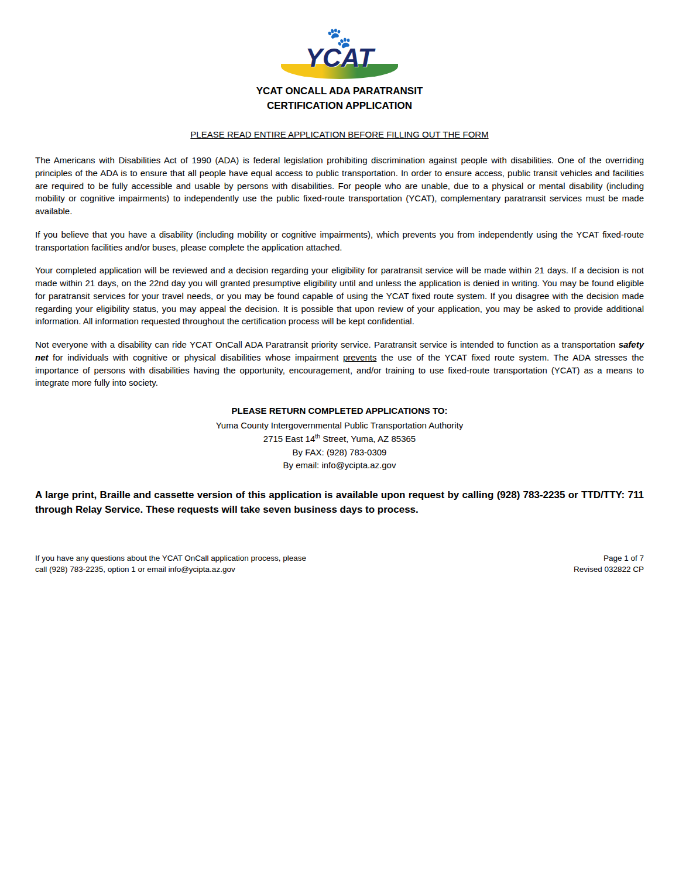🐾
YCAT
YCAT ONCALL ADA PARATRANSIT
CERTIFICATION APPLICATION
PLEASE READ ENTIRE APPLICATION BEFORE FILLING OUT THE FORM
The Americans with Disabilities Act of 1990 (ADA) is federal legislation prohibiting discrimination against people with disabilities. One of the overriding principles of the ADA is to ensure that all people have equal access to public transportation. In order to ensure access, public transit vehicles and facilities are required to be fully accessible and usable by persons with disabilities. For people who are unable, due to a physical or mental disability (including mobility or cognitive impairments) to independently use the public fixed-route transportation (YCAT), complementary paratransit services must be made available.
If you believe that you have a disability (including mobility or cognitive impairments), which prevents you from independently using the YCAT fixed-route transportation facilities and/or buses, please complete the application attached.
Your completed application will be reviewed and a decision regarding your eligibility for paratransit service will be made within 21 days. If a decision is not made within 21 days, on the 22nd day you will granted presumptive eligibility until and unless the application is denied in writing. You may be found eligible for paratransit services for your travel needs, or you may be found capable of using the YCAT fixed route system. If you disagree with the decision made regarding your eligibility status, you may appeal the decision. It is possible that upon review of your application, you may be asked to provide additional information. All information requested throughout the certification process will be kept confidential.
Not everyone with a disability can ride YCAT OnCall ADA Paratransit priority service. Paratransit service is intended to function as a transportation safety net for individuals with cognitive or physical disabilities whose impairment prevents the use of the YCAT fixed route system. The ADA stresses the importance of persons with disabilities having the opportunity, encouragement, and/or training to use fixed-route transportation (YCAT) as a means to integrate more fully into society.
PLEASE RETURN COMPLETED APPLICATIONS TO:
Yuma County Intergovernmental Public Transportation Authority
2715 East 14th Street, Yuma, AZ 85365
By FAX: (928) 783-0309
By email: info@ycipta.az.gov
A large print, Braille and cassette version of this application is available upon request by calling (928) 783-2235 or TTD/TTY: 711 through Relay Service. These requests will take seven business days to process.
If you have any questions about the YCAT OnCall application process, please
call (928) 783-2235, option 1 or email info@ycipta.az.gov
Page 1 of 7
Revised 032822 CP